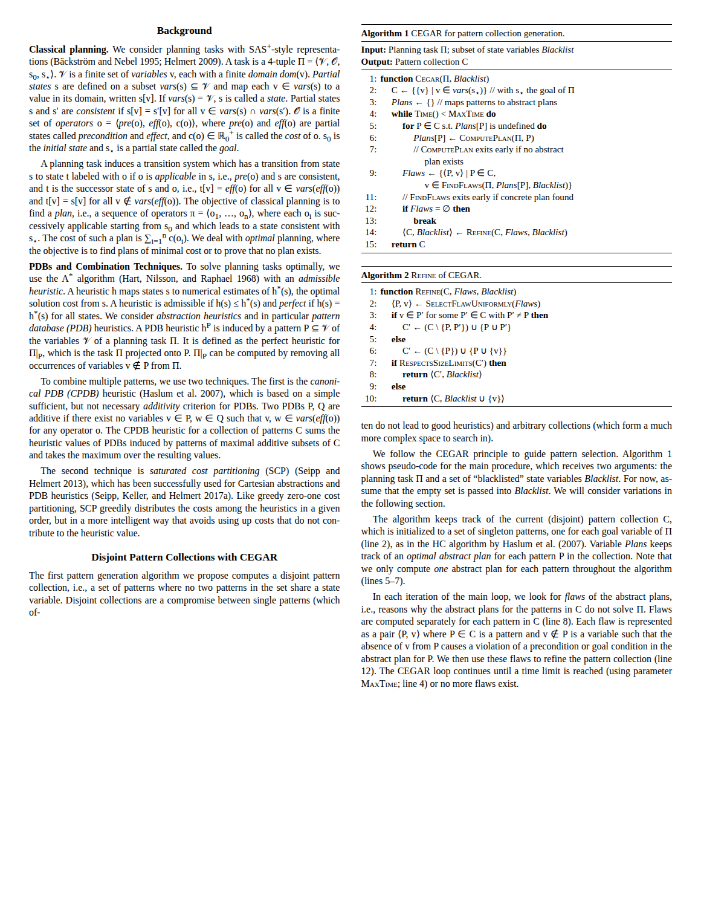Background
Classical planning. We consider planning tasks with SAS+-style representations (Bäckström and Nebel 1995; Helmert 2009). A task is a 4-tuple Π = ⟨𝒱, 𝒪, s0, s⋆⟩. 𝒱 is a finite set of variables v, each with a finite domain dom(v). Partial states s are defined on a subset vars(s) ⊆ 𝒱 and map each v ∈ vars(s) to a value in its domain, written s[v]. If vars(s) = 𝒱, s is called a state. Partial states s and s′ are consistent if s[v] = s′[v] for all v ∈ vars(s) ∩ vars(s′). 𝒪 is a finite set of operators o = ⟨pre(o), eff(o), c(o)⟩, where pre(o) and eff(o) are partial states called precondition and effect, and c(o) ∈ ℝ0+ is called the cost of o. s0 is the initial state and s⋆ is a partial state called the goal.
A planning task induces a transition system which has a transition from state s to state t labeled with o if o is applicable in s, i.e., pre(o) and s are consistent, and t is the successor state of s and o, i.e., t[v] = eff(o) for all v ∈ vars(eff(o)) and t[v] = s[v] for all v ∉ vars(eff(o)). The objective of classical planning is to find a plan, i.e., a sequence of operators π = ⟨o1, …, on⟩, where each oi is successively applicable starting from s0 and which leads to a state consistent with s⋆. The cost of such a plan is ∑i=1n c(oi). We deal with optimal planning, where the objective is to find plans of minimal cost or to prove that no plan exists.
PDBs and Combination Techniques. To solve planning tasks optimally, we use the A* algorithm (Hart, Nilsson, and Raphael 1968) with an admissible heuristic. A heuristic h maps states s to numerical estimates of h*(s), the optimal solution cost from s. A heuristic is admissible if h(s) ≤ h*(s) and perfect if h(s) = h*(s) for all states. We consider abstraction heuristics and in particular pattern database (PDB) heuristics. A PDB heuristic hP is induced by a pattern P ⊆ 𝒱 of the variables 𝒱 of a planning task Π. It is defined as the perfect heuristic for Π|P, which is the task Π projected onto P. Π|P can be computed by removing all occurrences of variables v ∉ P from Π.
To combine multiple patterns, we use two techniques. The first is the canonical PDB (CPDB) heuristic (Haslum et al. 2007), which is based on a simple sufficient, but not necessary additivity criterion for PDBs. Two PDBs P, Q are additive if there exist no variables v ∈ P, w ∈ Q such that v, w ∈ vars(eff(o)) for any operator o. The CPDB heuristic for a collection of patterns C sums the heuristic values of PDBs induced by patterns of maximal additive subsets of C and takes the maximum over the resulting values.
The second technique is saturated cost partitioning (SCP) (Seipp and Helmert 2013), which has been successfully used for Cartesian abstractions and PDB heuristics (Seipp, Keller, and Helmert 2017a). Like greedy zero-one cost partitioning, SCP greedily distributes the costs among the heuristics in a given order, but in a more intelligent way that avoids using up costs that do not contribute to the heuristic value.
Disjoint Pattern Collections with CEGAR
The first pattern generation algorithm we propose computes a disjoint pattern collection, i.e., a set of patterns where no two patterns in the set share a state variable. Disjoint collections are a compromise between single patterns (which of-
Algorithm 1 CEGAR for pattern collection generation.
Input: Planning task Π; subset of state variables Blacklist
Output: Pattern collection C
function Cegar(Π, Blacklist)
C ← {{v} | v ∈ vars(s⋆)} // with s⋆ the goal of Π
Plans ← {} // maps patterns to abstract plans
while Time() < MaxTime do
for P ∈ C s.t. Plans[P] is undefined do
Plans[P] ← ComputePlan(Π, P)
// ComputePlan exits early if no abstract
plan exists
Flaws ← {⟨P, v⟩ | P ∈ C,
v ∈ FindFlaws(Π, Plans[P], Blacklist)}
// FindFlaws exits early if concrete plan found
if Flaws = ∅ then
break
⟨C, Blacklist⟩ ← Refine(C, Flaws, Blacklist)
return C
Algorithm 2 Refine of CEGAR.
function Refine(C, Flaws, Blacklist)
⟨P, v⟩ ← SelectFlawUniformly(Flaws)
if v ∈ P′ for some P′ ∈ C with P′ ≠ P then
C′ ← (C \ {P, P′}) ∪ {P ∪ P′}
else
C′ ← (C \ {P}) ∪ {P ∪ {v}}
if RespectsSizeLimits(C′) then
return ⟨C′, Blacklist⟩
else
return ⟨C, Blacklist ∪ {v}⟩
ten do not lead to good heuristics) and arbitrary collections (which form a much more complex space to search in).
We follow the CEGAR principle to guide pattern selection. Algorithm 1 shows pseudo-code for the main procedure, which receives two arguments: the planning task Π and a set of “blacklisted” state variables Blacklist. For now, assume that the empty set is passed into Blacklist. We will consider variations in the following section.
The algorithm keeps track of the current (disjoint) pattern collection C, which is initialized to a set of singleton patterns, one for each goal variable of Π (line 2), as in the HC algorithm by Haslum et al. (2007). Variable Plans keeps track of an optimal abstract plan for each pattern P in the collection. Note that we only compute one abstract plan for each pattern throughout the algorithm (lines 5–7).
In each iteration of the main loop, we look for flaws of the abstract plans, i.e., reasons why the abstract plans for the patterns in C do not solve Π. Flaws are computed separately for each pattern in C (line 8). Each flaw is represented as a pair ⟨P, v⟩ where P ∈ C is a pattern and v ∉ P is a variable such that the absence of v from P causes a violation of a precondition or goal condition in the abstract plan for P. We then use these flaws to refine the pattern collection (line 12). The CEGAR loop continues until a time limit is reached (using parameter MaxTime; line 4) or no more flaws exist.